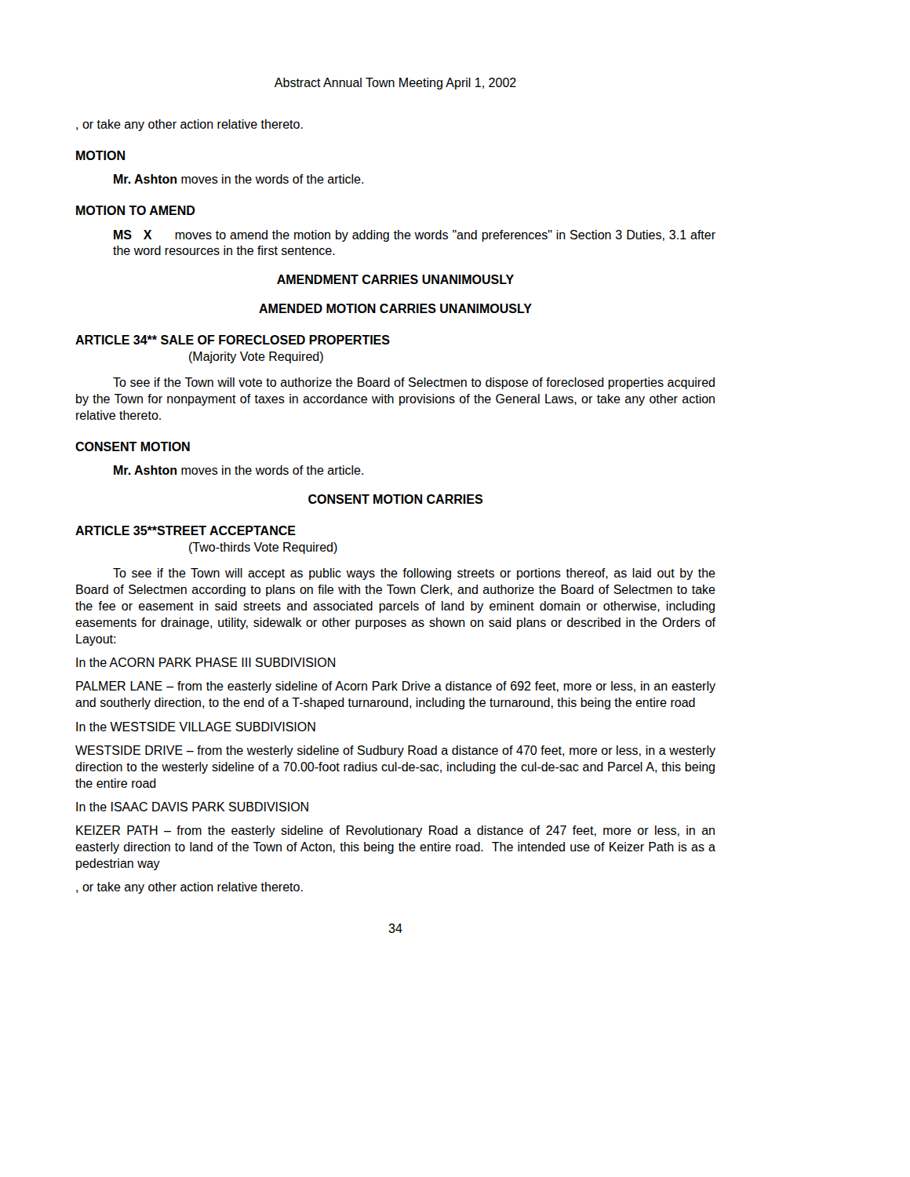Abstract Annual Town Meeting April 1, 2002
, or take any other action relative thereto.
MOTION
Mr. Ashton moves in the words of the article.
MOTION TO AMEND
MS X moves to amend the motion by adding the words "and preferences" in Section 3 Duties, 3.1 after the word resources in the first sentence.
AMENDMENT CARRIES UNANIMOUSLY
AMENDED MOTION CARRIES UNANIMOUSLY
ARTICLE 34** SALE OF FORECLOSED PROPERTIES
(Majority Vote Required)
To see if the Town will vote to authorize the Board of Selectmen to dispose of foreclosed properties acquired by the Town for nonpayment of taxes in accordance with provisions of the General Laws, or take any other action relative thereto.
CONSENT MOTION
Mr. Ashton moves in the words of the article.
CONSENT MOTION CARRIES
ARTICLE 35**STREET ACCEPTANCE
(Two-thirds Vote Required)
To see if the Town will accept as public ways the following streets or portions thereof, as laid out by the Board of Selectmen according to plans on file with the Town Clerk, and authorize the Board of Selectmen to take the fee or easement in said streets and associated parcels of land by eminent domain or otherwise, including easements for drainage, utility, sidewalk or other purposes as shown on said plans or described in the Orders of Layout:
In the ACORN PARK PHASE III SUBDIVISION
PALMER LANE – from the easterly sideline of Acorn Park Drive a distance of 692 feet, more or less, in an easterly and southerly direction, to the end of a T-shaped turnaround, including the turnaround, this being the entire road
In the WESTSIDE VILLAGE SUBDIVISION
WESTSIDE DRIVE – from the westerly sideline of Sudbury Road a distance of 470 feet, more or less, in a westerly direction to the westerly sideline of a 70.00-foot radius cul-de-sac, including the cul-de-sac and Parcel A, this being the entire road
In the ISAAC DAVIS PARK SUBDIVISION
KEIZER PATH – from the easterly sideline of Revolutionary Road a distance of 247 feet, more or less, in an easterly direction to land of the Town of Acton, this being the entire road. The intended use of Keizer Path is as a pedestrian way
, or take any other action relative thereto.
34